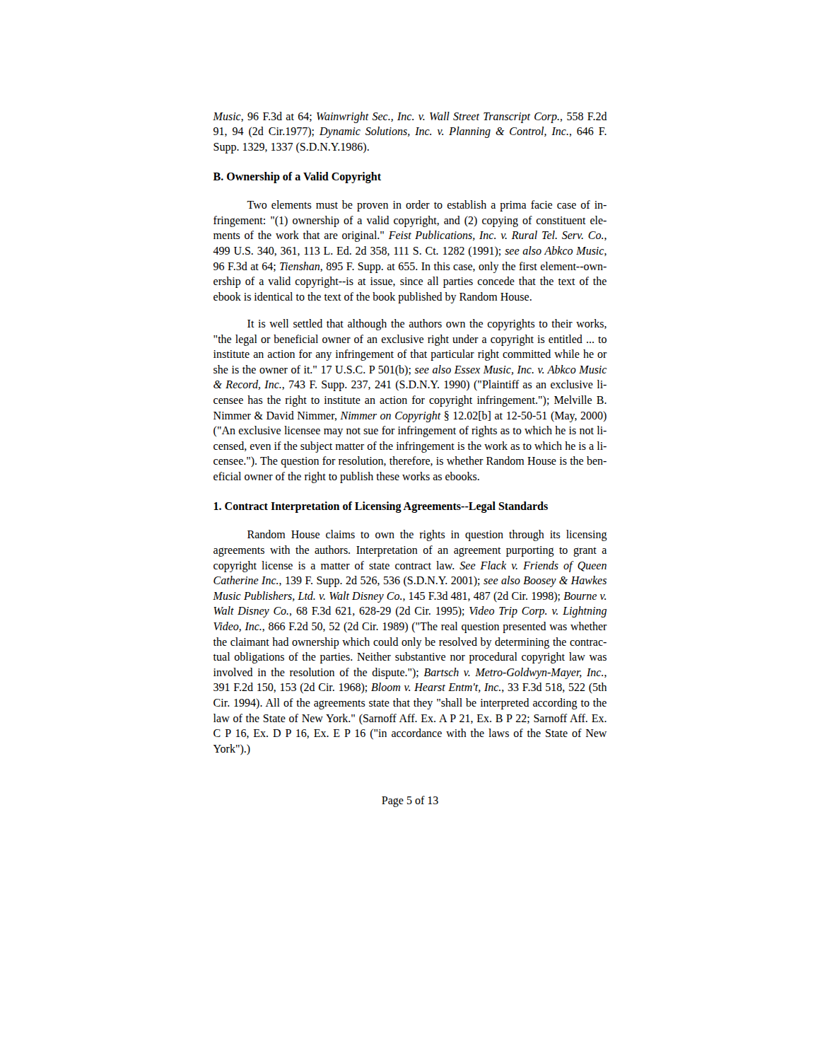Music, 96 F.3d at 64; Wainwright Sec., Inc. v. Wall Street Transcript Corp., 558 F.2d 91, 94 (2d Cir.1977); Dynamic Solutions, Inc. v. Planning & Control, Inc., 646 F. Supp. 1329, 1337 (S.D.N.Y.1986).
B. Ownership of a Valid Copyright
Two elements must be proven in order to establish a prima facie case of infringement: "(1) ownership of a valid copyright, and (2) copying of constituent elements of the work that are original." Feist Publications, Inc. v. Rural Tel. Serv. Co., 499 U.S. 340, 361, 113 L. Ed. 2d 358, 111 S. Ct. 1282 (1991); see also Abkco Music, 96 F.3d at 64; Tienshan, 895 F. Supp. at 655. In this case, only the first element--ownership of a valid copyright--is at issue, since all parties concede that the text of the ebook is identical to the text of the book published by Random House.
It is well settled that although the authors own the copyrights to their works, "the legal or beneficial owner of an exclusive right under a copyright is entitled ... to institute an action for any infringement of that particular right committed while he or she is the owner of it." 17 U.S.C. P 501(b); see also Essex Music, Inc. v. Abkco Music & Record, Inc., 743 F. Supp. 237, 241 (S.D.N.Y. 1990) ("Plaintiff as an exclusive licensee has the right to institute an action for copyright infringement."); Melville B. Nimmer & David Nimmer, Nimmer on Copyright § 12.02[b] at 12-50-51 (May, 2000) ("An exclusive licensee may not sue for infringement of rights as to which he is not licensed, even if the subject matter of the infringement is the work as to which he is a licensee."). The question for resolution, therefore, is whether Random House is the beneficial owner of the right to publish these works as ebooks.
1. Contract Interpretation of Licensing Agreements--Legal Standards
Random House claims to own the rights in question through its licensing agreements with the authors. Interpretation of an agreement purporting to grant a copyright license is a matter of state contract law. See Flack v. Friends of Queen Catherine Inc., 139 F. Supp. 2d 526, 536 (S.D.N.Y. 2001); see also Boosey & Hawkes Music Publishers, Ltd. v. Walt Disney Co., 145 F.3d 481, 487 (2d Cir. 1998); Bourne v. Walt Disney Co., 68 F.3d 621, 628-29 (2d Cir. 1995); Video Trip Corp. v. Lightning Video, Inc., 866 F.2d 50, 52 (2d Cir. 1989) ("The real question presented was whether the claimant had ownership which could only be resolved by determining the contractual obligations of the parties. Neither substantive nor procedural copyright law was involved in the resolution of the dispute."); Bartsch v. Metro-Goldwyn-Mayer, Inc., 391 F.2d 150, 153 (2d Cir. 1968); Bloom v. Hearst Entm't, Inc., 33 F.3d 518, 522 (5th Cir. 1994). All of the agreements state that they "shall be interpreted according to the law of the State of New York." (Sarnoff Aff. Ex. A P 21, Ex. B P 22; Sarnoff Aff. Ex. C P 16, Ex. D P 16, Ex. E P 16 ("in accordance with the laws of the State of New York").)
Page 5 of 13